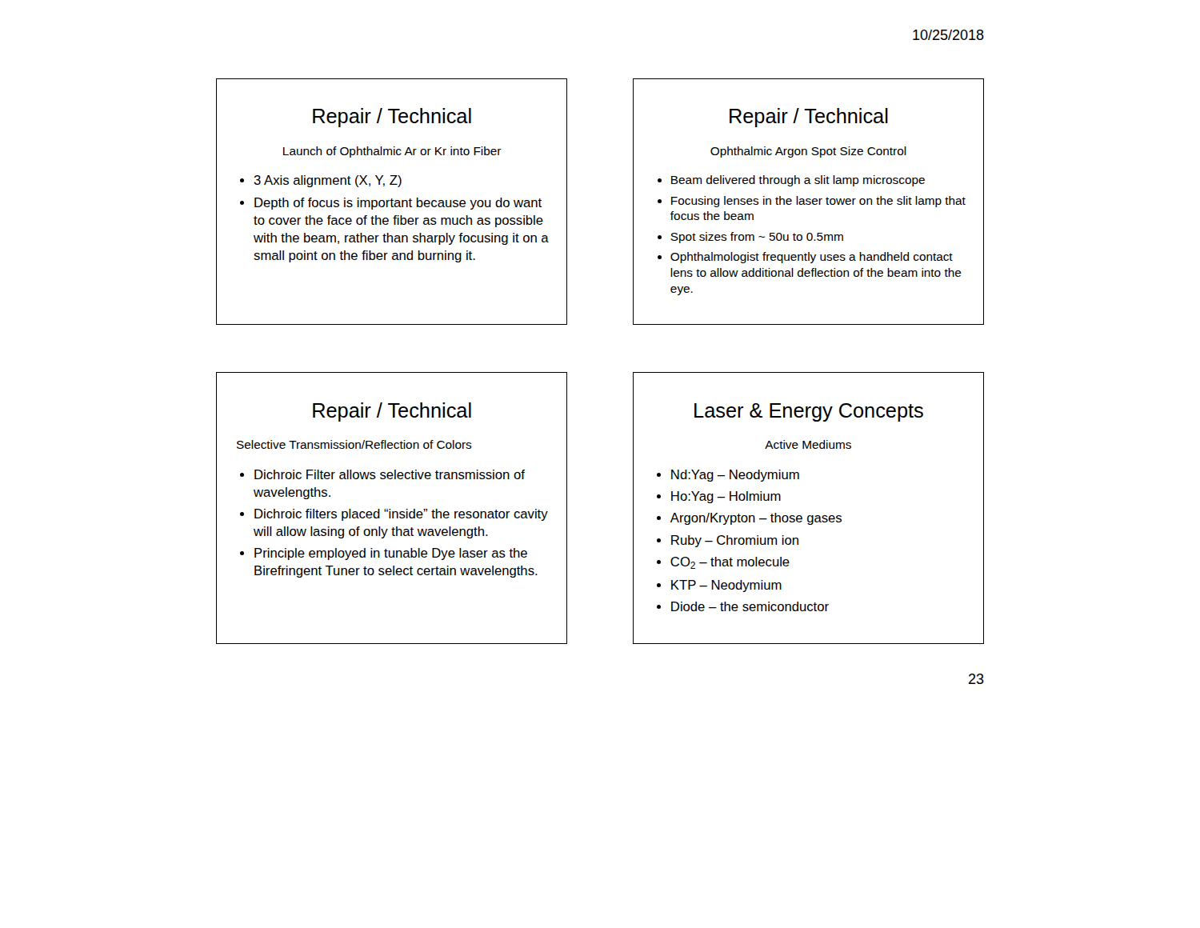10/25/2018
Repair / Technical
Launch of Ophthalmic Ar or Kr into Fiber
3 Axis alignment (X, Y, Z)
Depth of focus is important because you do want to cover the face of the fiber as much as possible with the beam, rather than sharply focusing it on a small point on the fiber and burning it.
Repair / Technical
Ophthalmic Argon Spot Size Control
Beam delivered through a slit lamp microscope
Focusing lenses in the laser tower on the slit lamp that focus the beam
Spot sizes from ~ 50u to 0.5mm
Ophthalmologist frequently uses a handheld contact lens to allow additional deflection of the beam into the eye.
Repair / Technical
Selective Transmission/Reflection of Colors
Dichroic Filter allows selective transmission of wavelengths.
Dichroic filters placed “inside” the resonator cavity will allow lasing of only that wavelength.
Principle employed in tunable Dye laser as the Birefringent Tuner to select certain wavelengths.
Laser & Energy Concepts
Active Mediums
Nd:Yag – Neodymium
Ho:Yag – Holmium
Argon/Krypton – those gases
Ruby – Chromium ion
CO2 – that molecule
KTP – Neodymium
Diode – the semiconductor
23